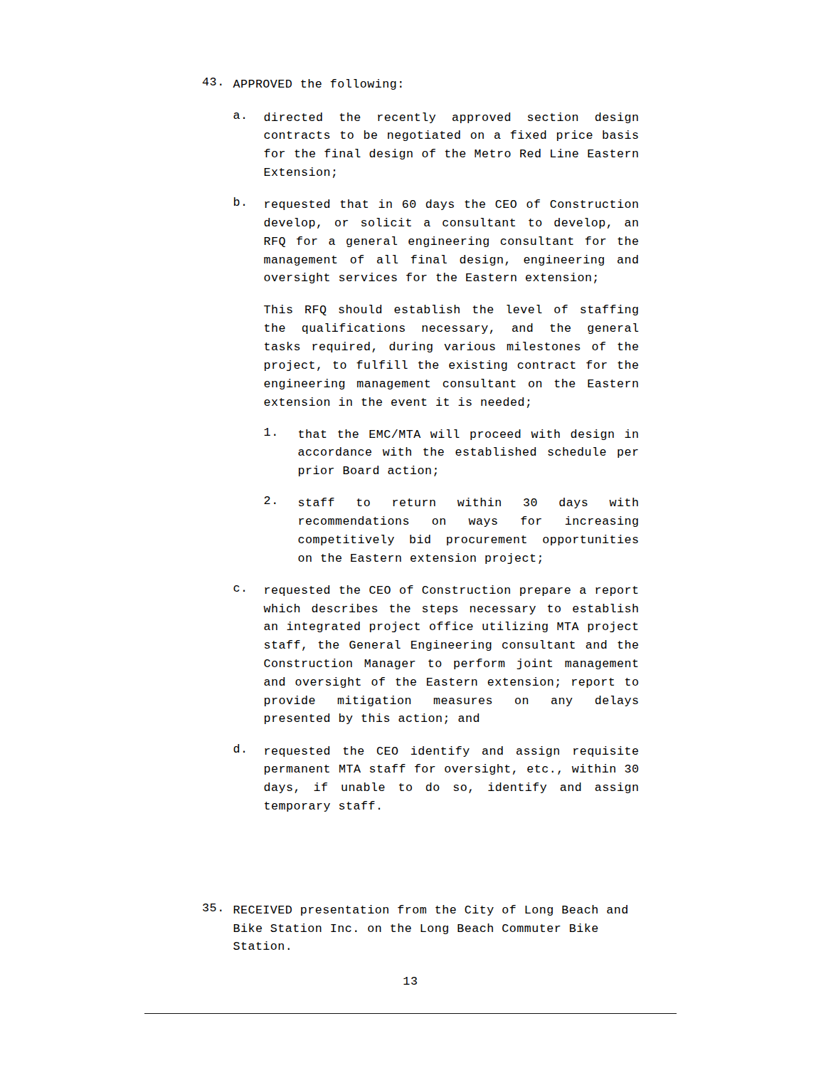43.
APPROVED the following:
a.
directed the recently approved section design contracts to be negotiated on a fixed price basis for the final design of the Metro Red Line Eastern Extension;
b.
requested that in 60 days the CEO of Construction develop, or solicit a consultant to develop, an RFQ for a general engineering consultant for the management of all final design, engineering and oversight services for the Eastern extension;
This RFQ should establish the level of staffing the qualifications necessary, and the general tasks required, during various milestones of the project, to fulfill the existing contract for the engineering management consultant on the Eastern extension in the event it is needed;
1.
that the EMC/MTA will proceed with design in accordance with the established schedule per prior Board action;
2.
staff to return within 30 days with recommendations on ways for increasing competitively bid procurement opportunities on the Eastern extension project;
c.
requested the CEO of Construction prepare a report which describes the steps necessary to establish an integrated project office utilizing MTA project staff, the General Engineering consultant and the Construction Manager to perform joint management and oversight of the Eastern extension; report to provide mitigation measures on any delays presented by this action; and
d.
requested the CEO identify and assign requisite permanent MTA staff for oversight, etc., within 30 days, if unable to do so, identify and assign temporary staff.
35.
RECEIVED presentation from the City of Long Beach and Bike Station Inc. on the Long Beach Commuter Bike Station.
13